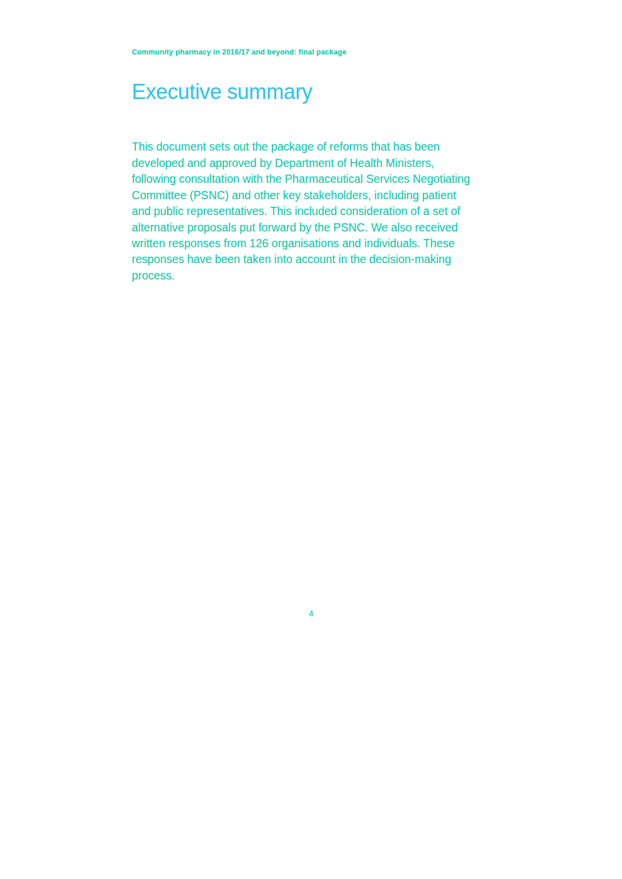Community pharmacy in 2016/17 and beyond: final package
Executive summary
This document sets out the package of reforms that has been developed and approved by Department of Health Ministers, following consultation with the Pharmaceutical Services Negotiating Committee (PSNC) and other key stakeholders, including patient and public representatives. This included consideration of a set of alternative proposals put forward by the PSNC. We also received written responses from 126 organisations and individuals. These responses have been taken into account in the decision-making process.
4